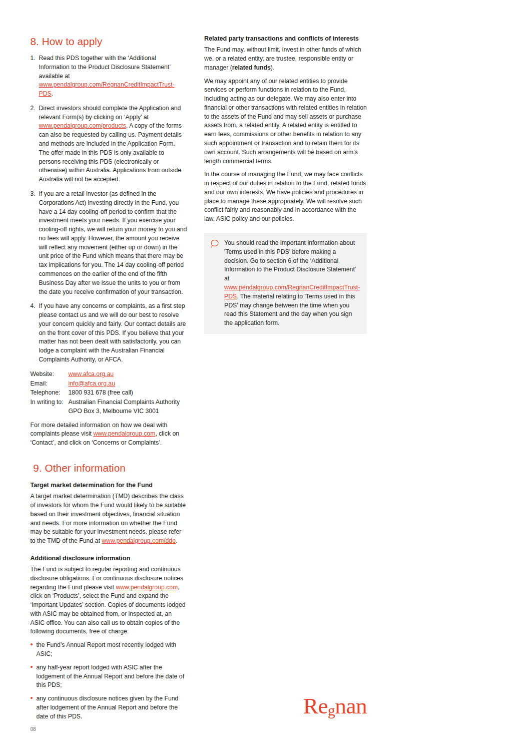8. How to apply
Read this PDS together with the ‘Additional Information to the Product Disclosure Statement’ available at www.pendalgroup.com/RegnanCreditImpactTrust-PDS.
Direct investors should complete the Application and relevant Form(s) by clicking on ‘Apply’ at www.pendalgroup.com/products. A copy of the forms can also be requested by calling us. Payment details and methods are included in the Application Form. The offer made in this PDS is only available to persons receiving this PDS (electronically or otherwise) within Australia. Applications from outside Australia will not be accepted.
If you are a retail investor (as defined in the Corporations Act) investing directly in the Fund, you have a 14 day cooling-off period to confirm that the investment meets your needs. If you exercise your cooling-off rights, we will return your money to you and no fees will apply. However, the amount you receive will reflect any movement (either up or down) in the unit price of the Fund which means that there may be tax implications for you. The 14 day cooling-off period commences on the earlier of the end of the fifth Business Day after we issue the units to you or from the date you receive confirmation of your transaction.
If you have any concerns or complaints, as a first step please contact us and we will do our best to resolve your concern quickly and fairly. Our contact details are on the front cover of this PDS. If you believe that your matter has not been dealt with satisfactorily, you can lodge a complaint with the Australian Financial Complaints Authority, or AFCA.
| Website: | www.afca.org.au |
| Email: | info@afca.org.au |
| Telephone: | 1800 931 678 (free call) |
| In writing to: | Australian Financial Complaints Authority GPO Box 3, Melbourne VIC 3001 |
For more detailed information on how we deal with complaints please visit www.pendalgroup.com, click on ‘Contact’, and click on ‘Concerns or Complaints’.
9. Other information
Target market determination for the Fund
A target market determination (TMD) describes the class of investors for whom the Fund would likely to be suitable based on their investment objectives, financial situation and needs. For more information on whether the Fund may be suitable for your investment needs, please refer to the TMD of the Fund at www.pendalgroup.com/ddo.
Additional disclosure information
The Fund is subject to regular reporting and continuous disclosure obligations. For continuous disclosure notices regarding the Fund please visit www.pendalgroup.com, click on ‘Products’, select the Fund and expand the ‘Important Updates’ section. Copies of documents lodged with ASIC may be obtained from, or inspected at, an ASIC office. You can also call us to obtain copies of the following documents, free of charge:
the Fund’s Annual Report most recently lodged with ASIC;
any half-year report lodged with ASIC after the lodgement of the Annual Report and before the date of this PDS;
any continuous disclosure notices given by the Fund after lodgement of the Annual Report and before the date of this PDS.
Related party transactions and conflicts of interests
The Fund may, without limit, invest in other funds of which we, or a related entity, are trustee, responsible entity or manager (related funds).
We may appoint any of our related entities to provide services or perform functions in relation to the Fund, including acting as our delegate. We may also enter into financial or other transactions with related entities in relation to the assets of the Fund and may sell assets or purchase assets from, a related entity. A related entity is entitled to earn fees, commissions or other benefits in relation to any such appointment or transaction and to retain them for its own account. Such arrangements will be based on arm’s length commercial terms.
In the course of managing the Fund, we may face conflicts in respect of our duties in relation to the Fund, related funds and our own interests. We have policies and procedures in place to manage these appropriately. We will resolve such conflict fairly and reasonably and in accordance with the law, ASIC policy and our policies.
You should read the important information about 'Terms used in this PDS' before making a decision. Go to section 6 of the ‘Additional Information to the Product Disclosure Statement' at www.pendalgroup.com/RegnanCreditImpactTrust-PDS. The material relating to 'Terms used in this PDS' may change between the time when you read this Statement and the day when you sign the application form.
Regnan
08